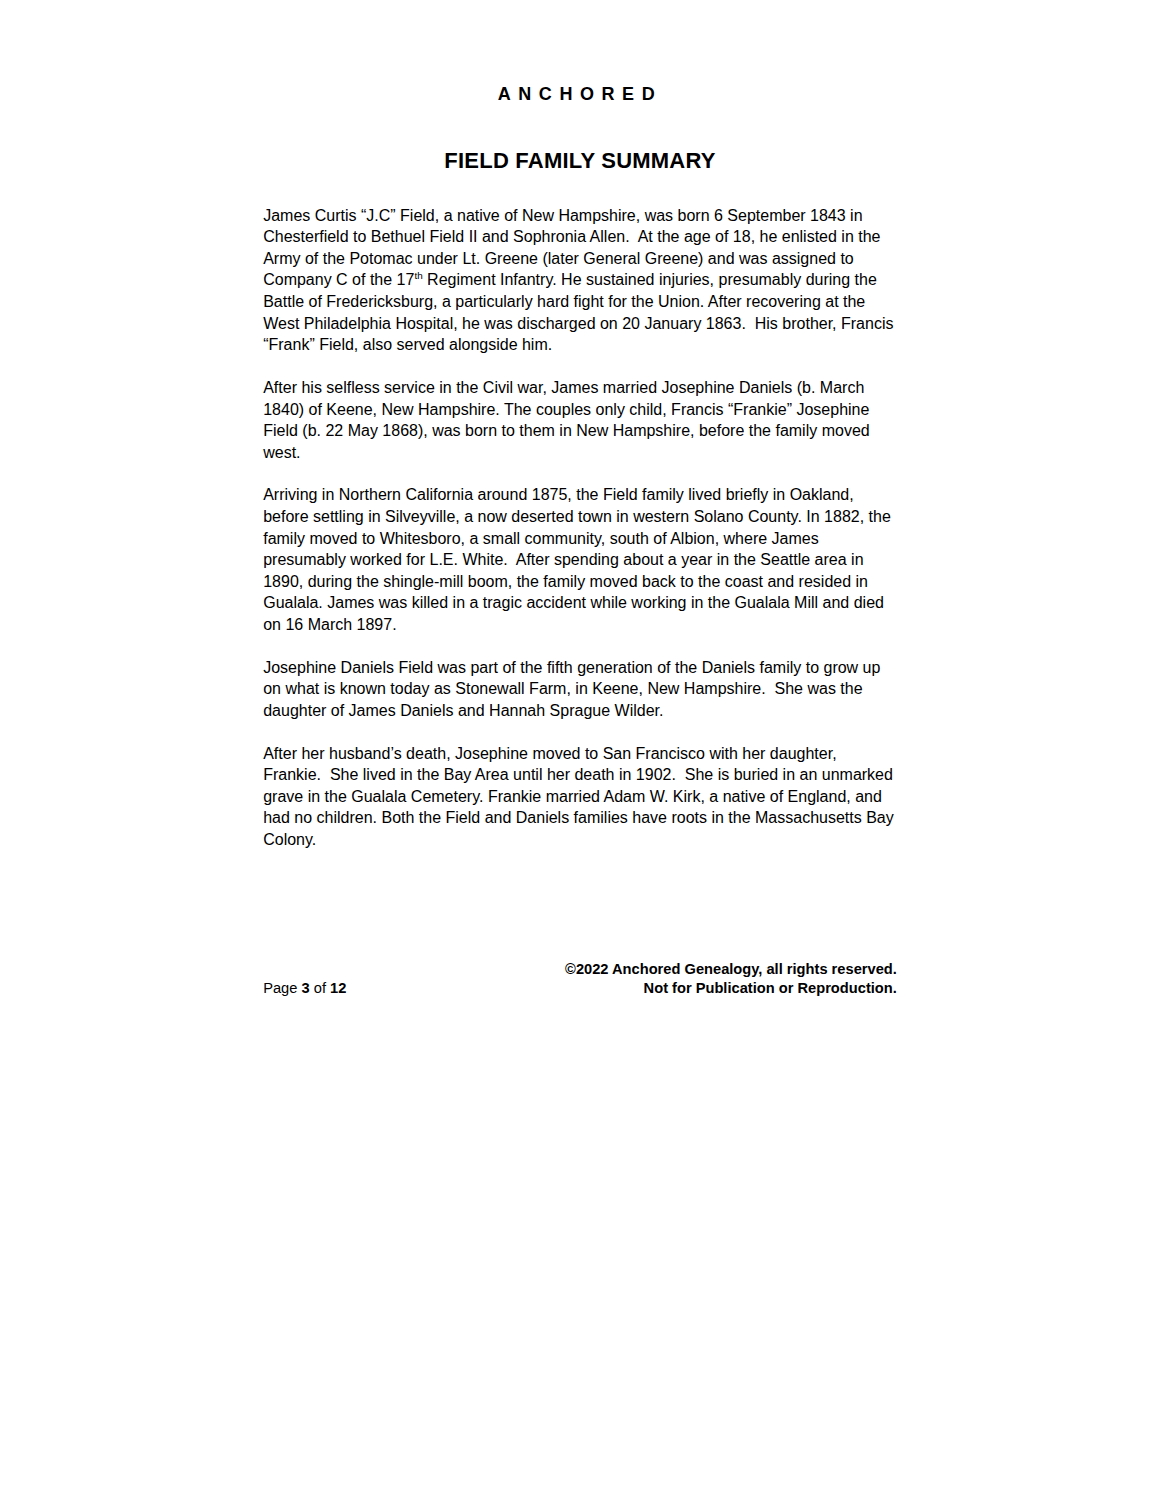ANCHORED
FIELD FAMILY SUMMARY
James Curtis “J.C” Field, a native of New Hampshire, was born 6 September 1843 in Chesterfield to Bethuel Field II and Sophronia Allen. At the age of 18, he enlisted in the Army of the Potomac under Lt. Greene (later General Greene) and was assigned to Company C of the 17th Regiment Infantry. He sustained injuries, presumably during the Battle of Fredericksburg, a particularly hard fight for the Union. After recovering at the West Philadelphia Hospital, he was discharged on 20 January 1863. His brother, Francis “Frank” Field, also served alongside him.
After his selfless service in the Civil war, James married Josephine Daniels (b. March 1840) of Keene, New Hampshire. The couples only child, Francis “Frankie” Josephine Field (b. 22 May 1868), was born to them in New Hampshire, before the family moved west.
Arriving in Northern California around 1875, the Field family lived briefly in Oakland, before settling in Silveyville, a now deserted town in western Solano County. In 1882, the family moved to Whitesboro, a small community, south of Albion, where James presumably worked for L.E. White. After spending about a year in the Seattle area in 1890, during the shingle-mill boom, the family moved back to the coast and resided in Gualala. James was killed in a tragic accident while working in the Gualala Mill and died on 16 March 1897.
Josephine Daniels Field was part of the fifth generation of the Daniels family to grow up on what is known today as Stonewall Farm, in Keene, New Hampshire. She was the daughter of James Daniels and Hannah Sprague Wilder.
After her husband’s death, Josephine moved to San Francisco with her daughter, Frankie. She lived in the Bay Area until her death in 1902. She is buried in an unmarked grave in the Gualala Cemetery. Frankie married Adam W. Kirk, a native of England, and had no children. Both the Field and Daniels families have roots in the Massachusetts Bay Colony.
Page 3 of 12
©2022 Anchored Genealogy, all rights reserved.
Not for Publication or Reproduction.